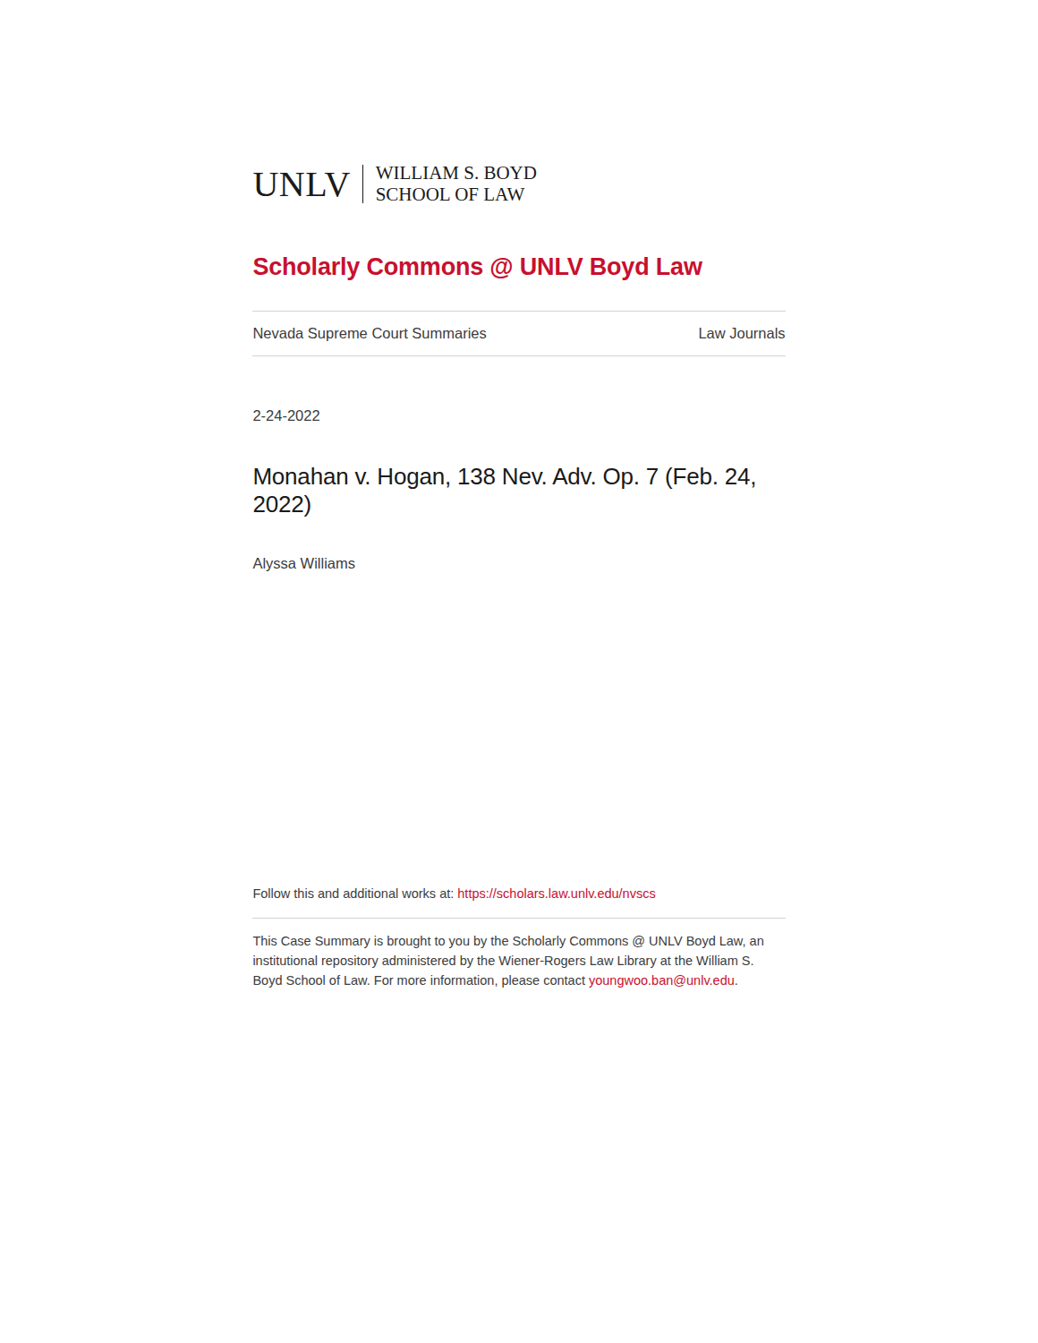UNLV
WILLIAM S. BOYD
SCHOOL OF LAW
Scholarly Commons @ UNLV Boyd Law
Nevada Supreme Court Summaries Law Journals
2-24-2022
Monahan v. Hogan, 138 Nev. Adv. Op. 7 (Feb. 24, 2022)
Alyssa Williams
Follow this and additional works at: https://scholars.law.unlv.edu/nvscs
This Case Summary is brought to you by the Scholarly Commons @ UNLV Boyd Law, an institutional repository administered by the Wiener-Rogers Law Library at the William S. Boyd School of Law. For more information, please contact youngwoo.ban@unlv.edu.